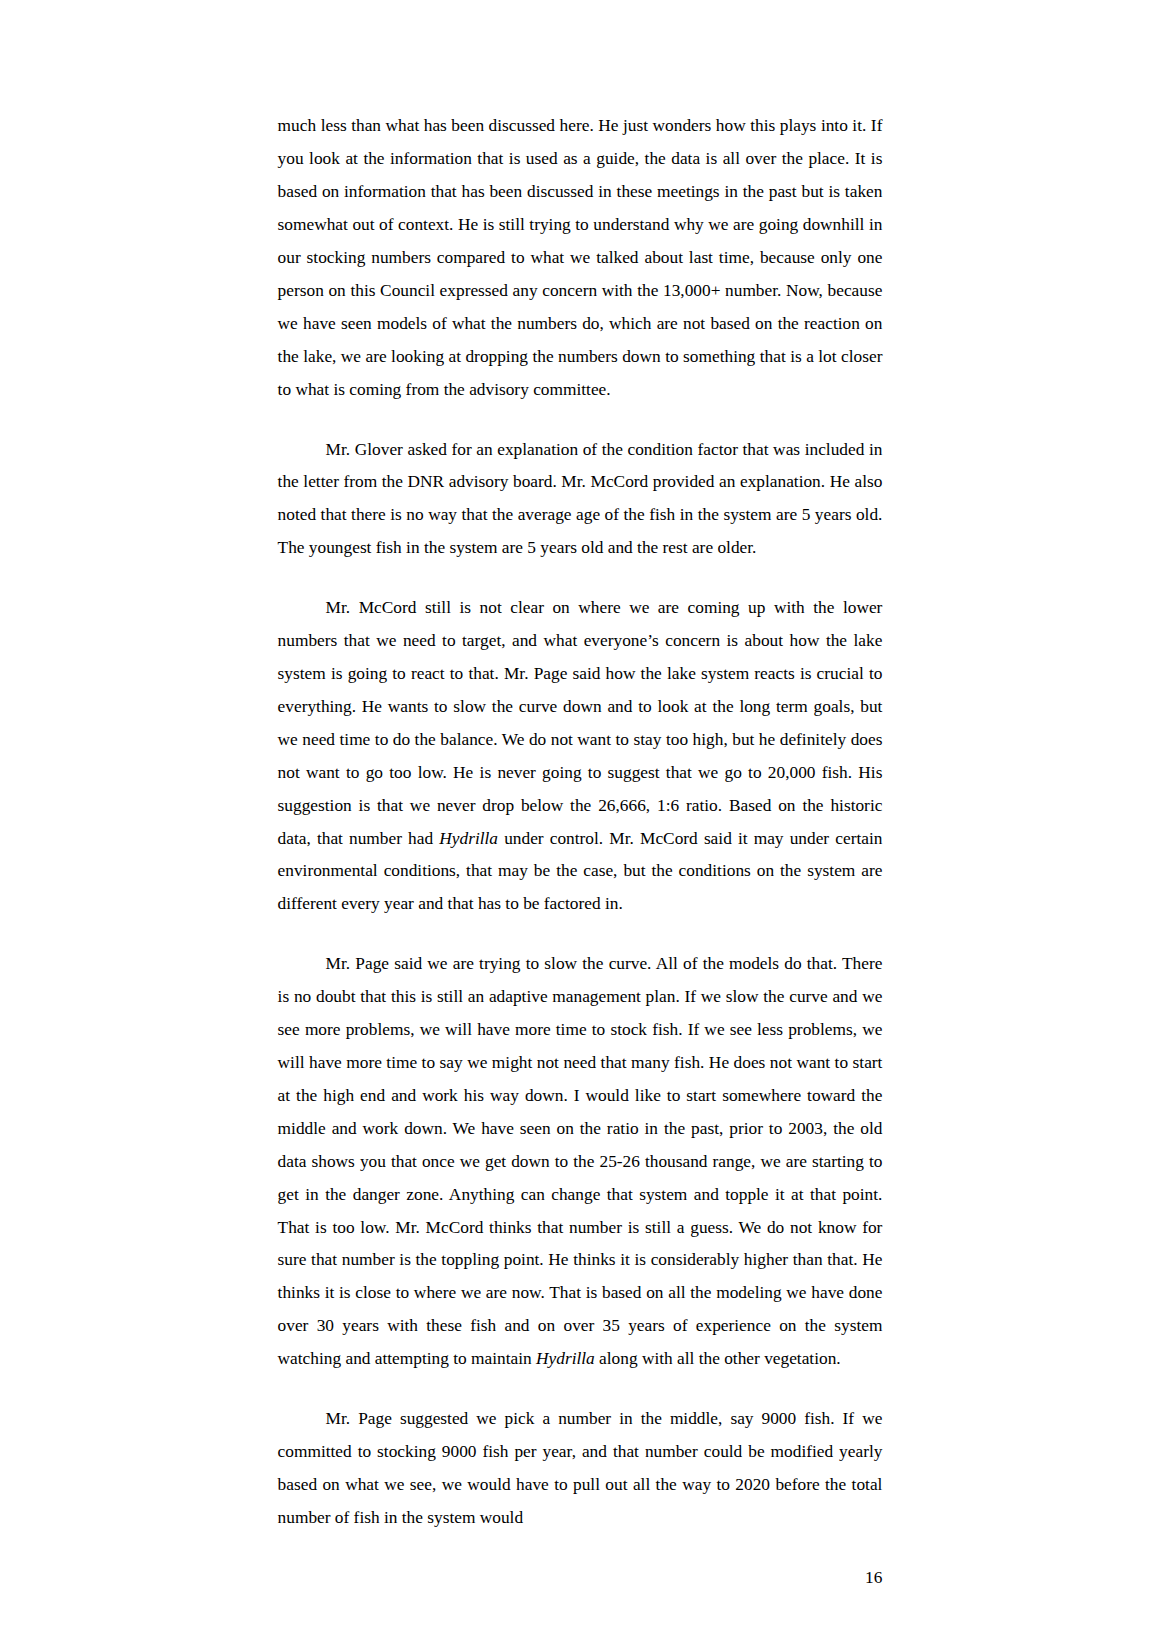much less than what has been discussed here. He just wonders how this plays into it. If you look at the information that is used as a guide, the data is all over the place. It is based on information that has been discussed in these meetings in the past but is taken somewhat out of context. He is still trying to understand why we are going downhill in our stocking numbers compared to what we talked about last time, because only one person on this Council expressed any concern with the 13,000+ number. Now, because we have seen models of what the numbers do, which are not based on the reaction on the lake, we are looking at dropping the numbers down to something that is a lot closer to what is coming from the advisory committee.
Mr. Glover asked for an explanation of the condition factor that was included in the letter from the DNR advisory board. Mr. McCord provided an explanation. He also noted that there is no way that the average age of the fish in the system are 5 years old. The youngest fish in the system are 5 years old and the rest are older.
Mr. McCord still is not clear on where we are coming up with the lower numbers that we need to target, and what everyone’s concern is about how the lake system is going to react to that. Mr. Page said how the lake system reacts is crucial to everything. He wants to slow the curve down and to look at the long term goals, but we need time to do the balance. We do not want to stay too high, but he definitely does not want to go too low. He is never going to suggest that we go to 20,000 fish. His suggestion is that we never drop below the 26,666, 1:6 ratio. Based on the historic data, that number had Hydrilla under control. Mr. McCord said it may under certain environmental conditions, that may be the case, but the conditions on the system are different every year and that has to be factored in.
Mr. Page said we are trying to slow the curve. All of the models do that. There is no doubt that this is still an adaptive management plan. If we slow the curve and we see more problems, we will have more time to stock fish. If we see less problems, we will have more time to say we might not need that many fish. He does not want to start at the high end and work his way down. I would like to start somewhere toward the middle and work down. We have seen on the ratio in the past, prior to 2003, the old data shows you that once we get down to the 25-26 thousand range, we are starting to get in the danger zone. Anything can change that system and topple it at that point. That is too low. Mr. McCord thinks that number is still a guess. We do not know for sure that number is the toppling point. He thinks it is considerably higher than that. He thinks it is close to where we are now. That is based on all the modeling we have done over 30 years with these fish and on over 35 years of experience on the system watching and attempting to maintain Hydrilla along with all the other vegetation.
Mr. Page suggested we pick a number in the middle, say 9000 fish. If we committed to stocking 9000 fish per year, and that number could be modified yearly based on what we see, we would have to pull out all the way to 2020 before the total number of fish in the system would
16